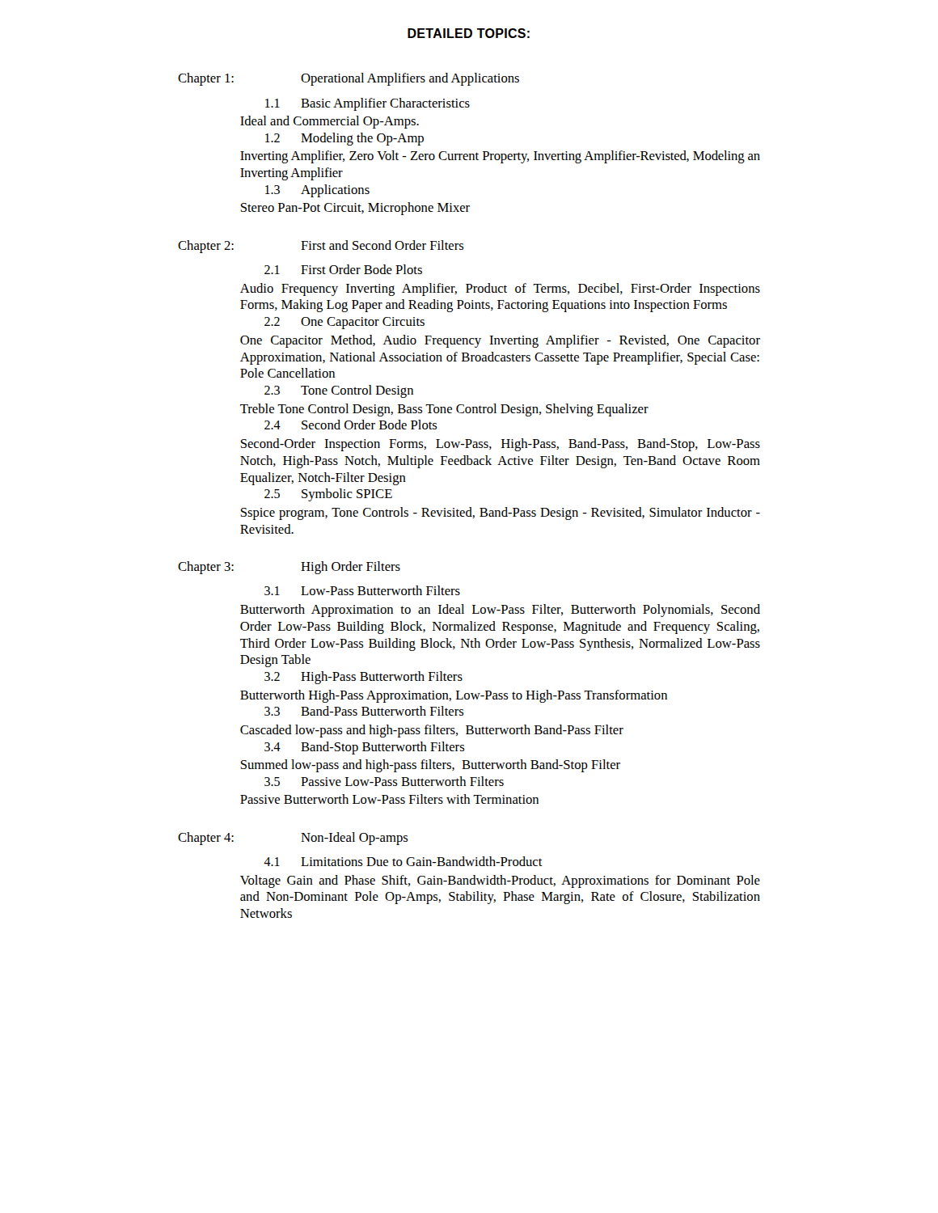DETAILED TOPICS:
Chapter 1:
Operational Amplifiers and Applications
1.1
Basic Amplifier Characteristics
Ideal and Commercial Op-Amps.
1.2
Modeling the Op-Amp
Inverting Amplifier, Zero Volt - Zero Current Property, Inverting Amplifier-Revisted, Modeling an Inverting Amplifier
1.3
Applications
Stereo Pan-Pot Circuit, Microphone Mixer
Chapter 2:
First and Second Order Filters
2.1
First Order Bode Plots
Audio Frequency Inverting Amplifier, Product of Terms, Decibel, First-Order Inspections Forms, Making Log Paper and Reading Points, Factoring Equations into Inspection Forms
2.2
One Capacitor Circuits
One Capacitor Method, Audio Frequency Inverting Amplifier - Revisted, One Capacitor Approximation, National Association of Broadcasters Cassette Tape Preamplifier, Special Case: Pole Cancellation
2.3
Tone Control Design
Treble Tone Control Design, Bass Tone Control Design, Shelving Equalizer
2.4
Second Order Bode Plots
Second-Order Inspection Forms, Low-Pass, High-Pass, Band-Pass, Band-Stop, Low-Pass Notch, High-Pass Notch, Multiple Feedback Active Filter Design, Ten-Band Octave Room Equalizer, Notch-Filter Design
2.5
Symbolic SPICE
Sspice program, Tone Controls - Revisited, Band-Pass Design - Revisited, Simulator Inductor - Revisited.
Chapter 3:
High Order Filters
3.1
Low-Pass Butterworth Filters
Butterworth Approximation to an Ideal Low-Pass Filter, Butterworth Polynomials, Second Order Low-Pass Building Block, Normalized Response, Magnitude and Frequency Scaling, Third Order Low-Pass Building Block, Nth Order Low-Pass Synthesis, Normalized Low-Pass Design Table
3.2
High-Pass Butterworth Filters
Butterworth High-Pass Approximation, Low-Pass to High-Pass Transformation
3.3
Band-Pass Butterworth Filters
Cascaded low-pass and high-pass filters, Butterworth Band-Pass Filter
3.4
Band-Stop Butterworth Filters
Summed low-pass and high-pass filters, Butterworth Band-Stop Filter
3.5
Passive Low-Pass Butterworth Filters
Passive Butterworth Low-Pass Filters with Termination
Chapter 4:
Non-Ideal Op-amps
4.1
Limitations Due to Gain-Bandwidth-Product
Voltage Gain and Phase Shift, Gain-Bandwidth-Product, Approximations for Dominant Pole and Non-Dominant Pole Op-Amps, Stability, Phase Margin, Rate of Closure, Stabilization Networks